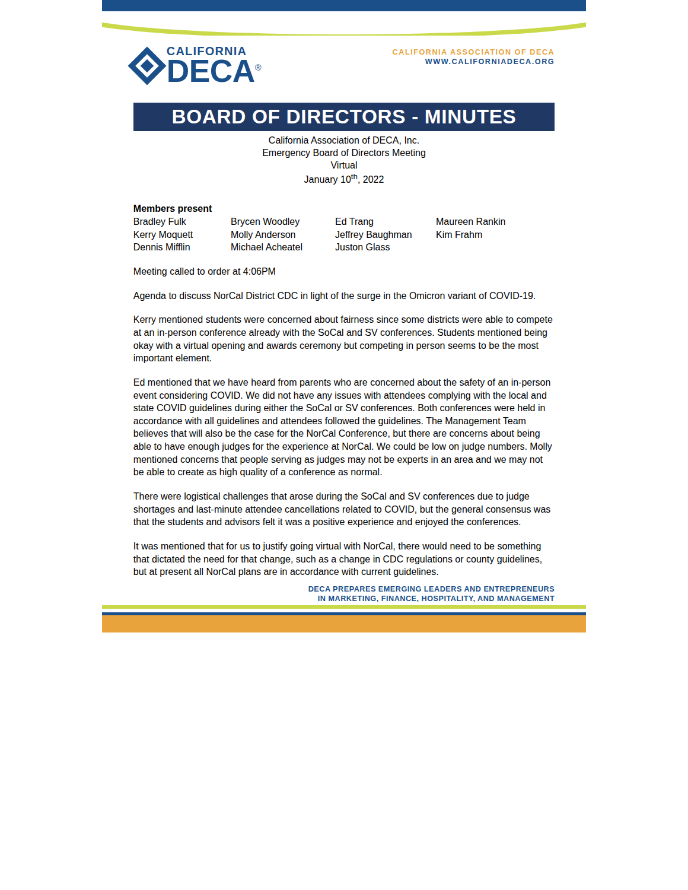CALIFORNIA
DECA®
CALIFORNIA ASSOCIATION OF DECA
WWW.CALIFORNIADECA.ORG
BOARD OF DIRECTORS - MINUTES
California Association of DECA, Inc.
Emergency Board of Directors Meeting
Virtual
January 10th, 2022
Members present
| Bradley Fulk | Brycen Woodley | Ed Trang | Maureen Rankin |
| Kerry Moquett | Molly Anderson | Jeffrey Baughman | Kim Frahm |
| Dennis Mifflin | Michael Acheatel | Juston Glass | |
Meeting called to order at 4:06PM
Agenda to discuss NorCal District CDC in light of the surge in the Omicron variant of COVID-19.
Kerry mentioned students were concerned about fairness since some districts were able to compete at an in-person conference already with the SoCal and SV conferences. Students mentioned being okay with a virtual opening and awards ceremony but competing in person seems to be the most important element.
Ed mentioned that we have heard from parents who are concerned about the safety of an in-person event considering COVID. We did not have any issues with attendees complying with the local and state COVID guidelines during either the SoCal or SV conferences. Both conferences were held in accordance with all guidelines and attendees followed the guidelines. The Management Team believes that will also be the case for the NorCal Conference, but there are concerns about being able to have enough judges for the experience at NorCal. We could be low on judge numbers. Molly mentioned concerns that people serving as judges may not be experts in an area and we may not be able to create as high quality of a conference as normal.
There were logistical challenges that arose during the SoCal and SV conferences due to judge shortages and last-minute attendee cancellations related to COVID, but the general consensus was that the students and advisors felt it was a positive experience and enjoyed the conferences.
It was mentioned that for us to justify going virtual with NorCal, there would need to be something that dictated the need for that change, such as a change in CDC regulations or county guidelines, but at present all NorCal plans are in accordance with current guidelines.
DECA PREPARES EMERGING LEADERS AND ENTREPRENEURS
IN MARKETING, FINANCE, HOSPITALITY, AND MANAGEMENT